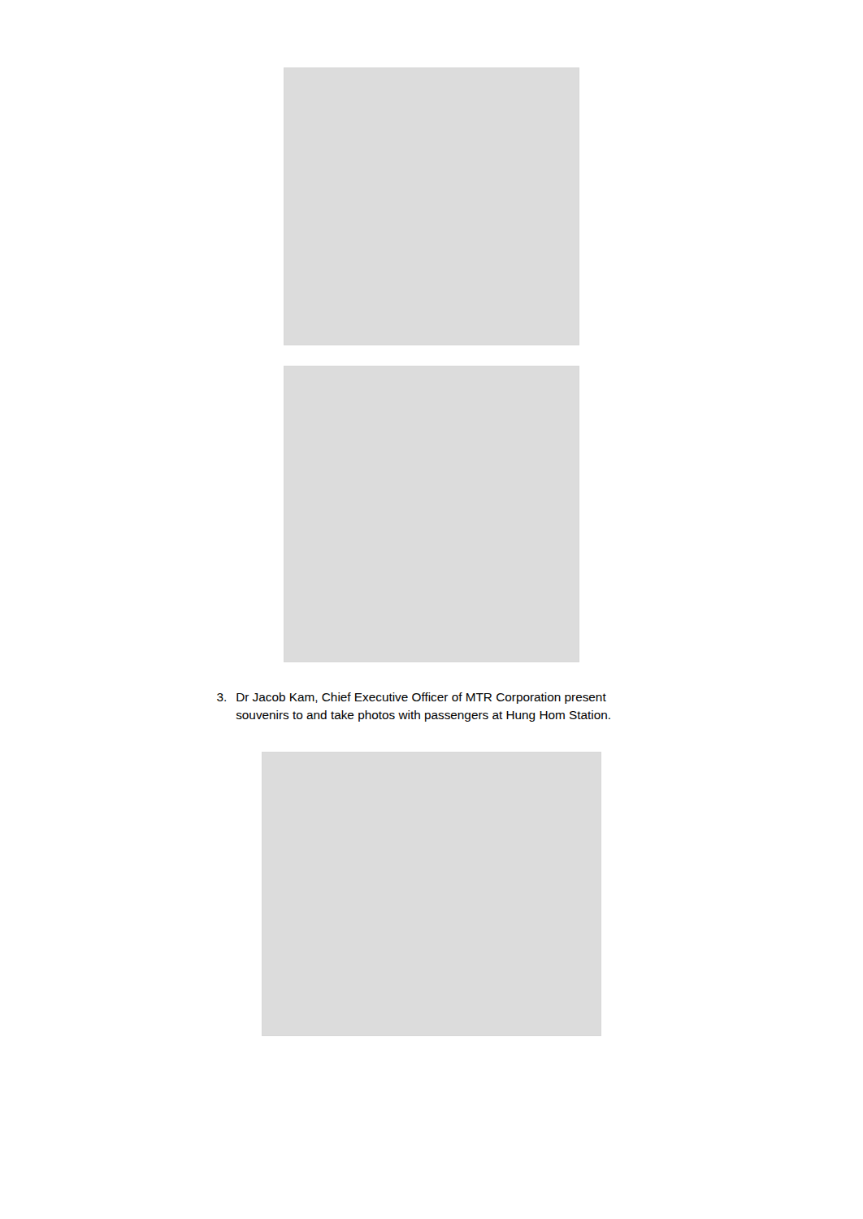3. Dr Jacob Kam, Chief Executive Officer of MTR Corporation present souvenirs to and take photos with passengers at Hung Hom Station.